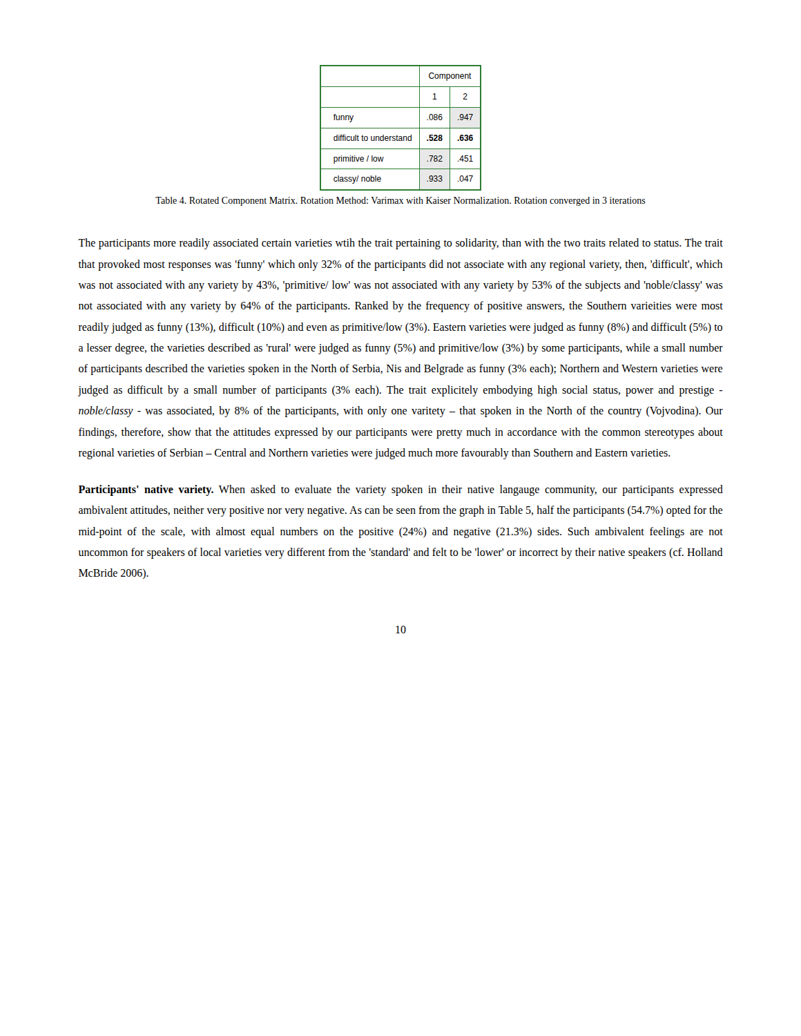| | Component |
| --- | --- |
| | 1 | 2 |
| funny | .086 | .947 |
| difficult to understand | .528 | .636 |
| primitive / low | .782 | .451 |
| classy/ noble | .933 | .047 |
Table 4. Rotated Component Matrix. Rotation Method: Varimax with Kaiser Normalization. Rotation converged in 3 iterations
The participants more readily associated certain varieties wtih the trait pertaining to solidarity, than with the two traits related to status. The trait that provoked most responses was 'funny' which only 32% of the participants did not associate with any regional variety, then, 'difficult', which was not associated with any variety by 43%, 'primitive/ low' was not associated with any variety by 53% of the subjects and 'noble/classy' was not associated with any variety by 64% of the participants. Ranked by the frequency of positive answers, the Southern varieities were most readily judged as funny (13%), difficult (10%) and even as primitive/low (3%). Eastern varieties were judged as funny (8%) and difficult (5%) to a lesser degree, the varieties described as 'rural' were judged as funny (5%) and primitive/low (3%) by some participants, while a small number of participants described the varieties spoken in the North of Serbia, Nis and Belgrade as funny (3% each); Northern and Western varieties were judged as difficult by a small number of participants (3% each). The trait explicitely embodying high social status, power and prestige - noble/classy - was associated, by 8% of the participants, with only one varitety – that spoken in the North of the country (Vojvodina). Our findings, therefore, show that the attitudes expressed by our participants were pretty much in accordance with the common stereotypes about regional varieties of Serbian – Central and Northern varieties were judged much more favourably than Southern and Eastern varieties.
Participants' native variety. When asked to evaluate the variety spoken in their native langauge community, our participants expressed ambivalent attitudes, neither very positive nor very negative. As can be seen from the graph in Table 5, half the participants (54.7%) opted for the mid-point of the scale, with almost equal numbers on the positive (24%) and negative (21.3%) sides. Such ambivalent feelings are not uncommon for speakers of local varieties very different from the 'standard' and felt to be 'lower' or incorrect by their native speakers (cf. Holland McBride 2006).
10